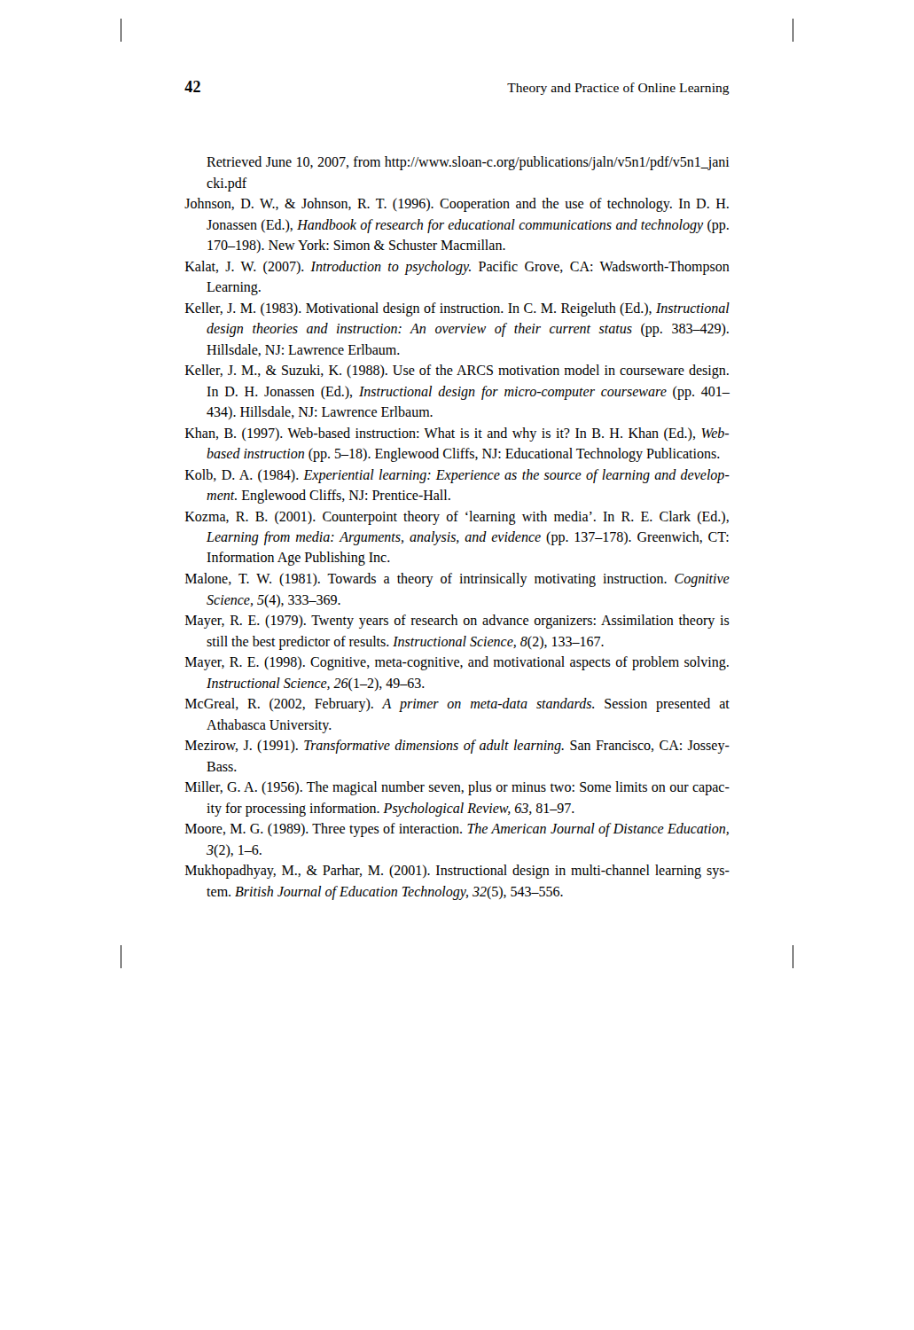42 Theory and Practice of Online Learning
Retrieved June 10, 2007, from http://www.sloan-c.org/publications/jaln/v5n1/pdf/v5n1_janicki.pdf
Johnson, D. W., & Johnson, R. T. (1996). Cooperation and the use of technology. In D. H. Jonassen (Ed.), Handbook of research for educational communications and technology (pp. 170–198). New York: Simon & Schuster Macmillan.
Kalat, J. W. (2007). Introduction to psychology. Pacific Grove, CA: Wadsworth-Thompson Learning.
Keller, J. M. (1983). Motivational design of instruction. In C. M. Reigeluth (Ed.), Instructional design theories and instruction: An overview of their current status (pp. 383–429). Hillsdale, NJ: Lawrence Erlbaum.
Keller, J. M., & Suzuki, K. (1988). Use of the ARCS motivation model in courseware design. In D. H. Jonassen (Ed.), Instructional design for micro-computer courseware (pp. 401–434). Hillsdale, NJ: Lawrence Erlbaum.
Khan, B. (1997). Web-based instruction: What is it and why is it? In B. H. Khan (Ed.), Web-based instruction (pp. 5–18). Englewood Cliffs, NJ: Educational Technology Publications.
Kolb, D. A. (1984). Experiential learning: Experience as the source of learning and development. Englewood Cliffs, NJ: Prentice-Hall.
Kozma, R. B. (2001). Counterpoint theory of ‘learning with media’. In R. E. Clark (Ed.), Learning from media: Arguments, analysis, and evidence (pp. 137–178). Greenwich, CT: Information Age Publishing Inc.
Malone, T. W. (1981). Towards a theory of intrinsically motivating instruction. Cognitive Science, 5(4), 333–369.
Mayer, R. E. (1979). Twenty years of research on advance organizers: Assimilation theory is still the best predictor of results. Instructional Science, 8(2), 133–167.
Mayer, R. E. (1998). Cognitive, meta-cognitive, and motivational aspects of problem solving. Instructional Science, 26(1–2), 49–63.
McGreal, R. (2002, February). A primer on meta-data standards. Session presented at Athabasca University.
Mezirow, J. (1991). Transformative dimensions of adult learning. San Francisco, CA: Jossey-Bass.
Miller, G. A. (1956). The magical number seven, plus or minus two: Some limits on our capacity for processing information. Psychological Review, 63, 81–97.
Moore, M. G. (1989). Three types of interaction. The American Journal of Distance Education, 3(2), 1–6.
Mukhopadhyay, M., & Parhar, M. (2001). Instructional design in multi-channel learning system. British Journal of Education Technology, 32(5), 543–556.